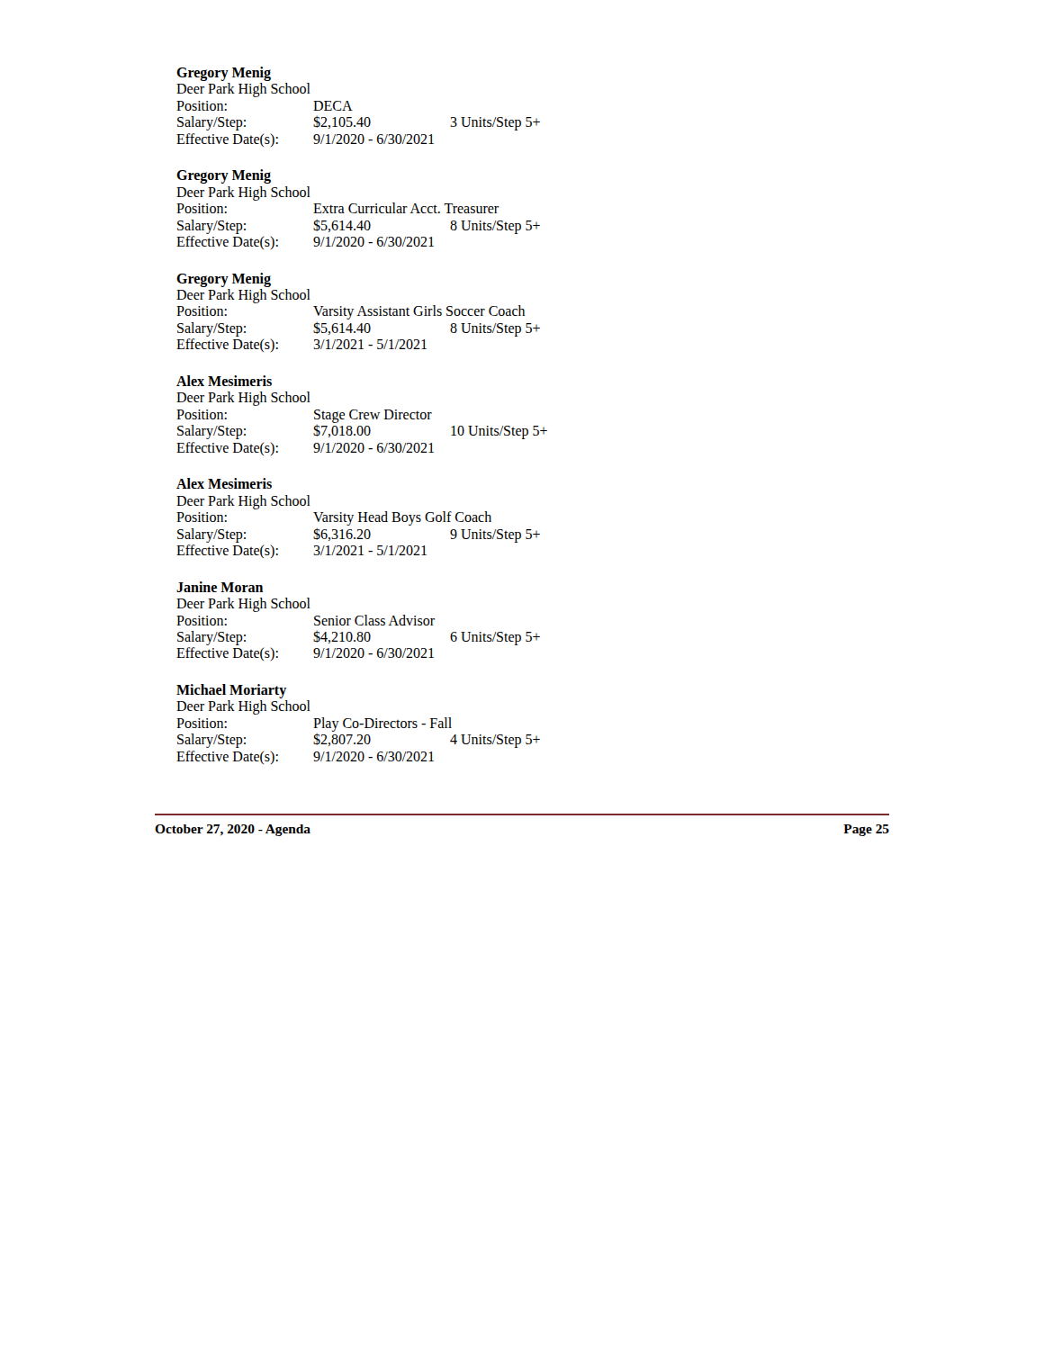Gregory Menig
Deer Park High School
Position: DECA
Salary/Step:$2,105.403 Units/Step 5+
Effective Date(s): 9/1/2020 - 6/30/2021
Gregory Menig
Deer Park High School
Position: Extra Curricular Acct. Treasurer
Salary/Step:$5,614.408 Units/Step 5+
Effective Date(s): 9/1/2020 - 6/30/2021
Gregory Menig
Deer Park High School
Position: Varsity Assistant Girls Soccer Coach
Salary/Step:$5,614.408 Units/Step 5+
Effective Date(s): 3/1/2021 - 5/1/2021
Alex Mesimeris
Deer Park High School
Position: Stage Crew Director
Salary/Step:$7,018.0010 Units/Step 5+
Effective Date(s): 9/1/2020 - 6/30/2021
Alex Mesimeris
Deer Park High School
Position: Varsity Head Boys Golf Coach
Salary/Step:$6,316.209 Units/Step 5+
Effective Date(s): 3/1/2021 - 5/1/2021
Janine Moran
Deer Park High School
Position: Senior Class Advisor
Salary/Step:$4,210.806 Units/Step 5+
Effective Date(s): 9/1/2020 - 6/30/2021
Michael Moriarty
Deer Park High School
Position: Play Co-Directors - Fall
Salary/Step:$2,807.204 Units/Step 5+
Effective Date(s): 9/1/2020 - 6/30/2021
October 27, 2020 - Agenda Page 25